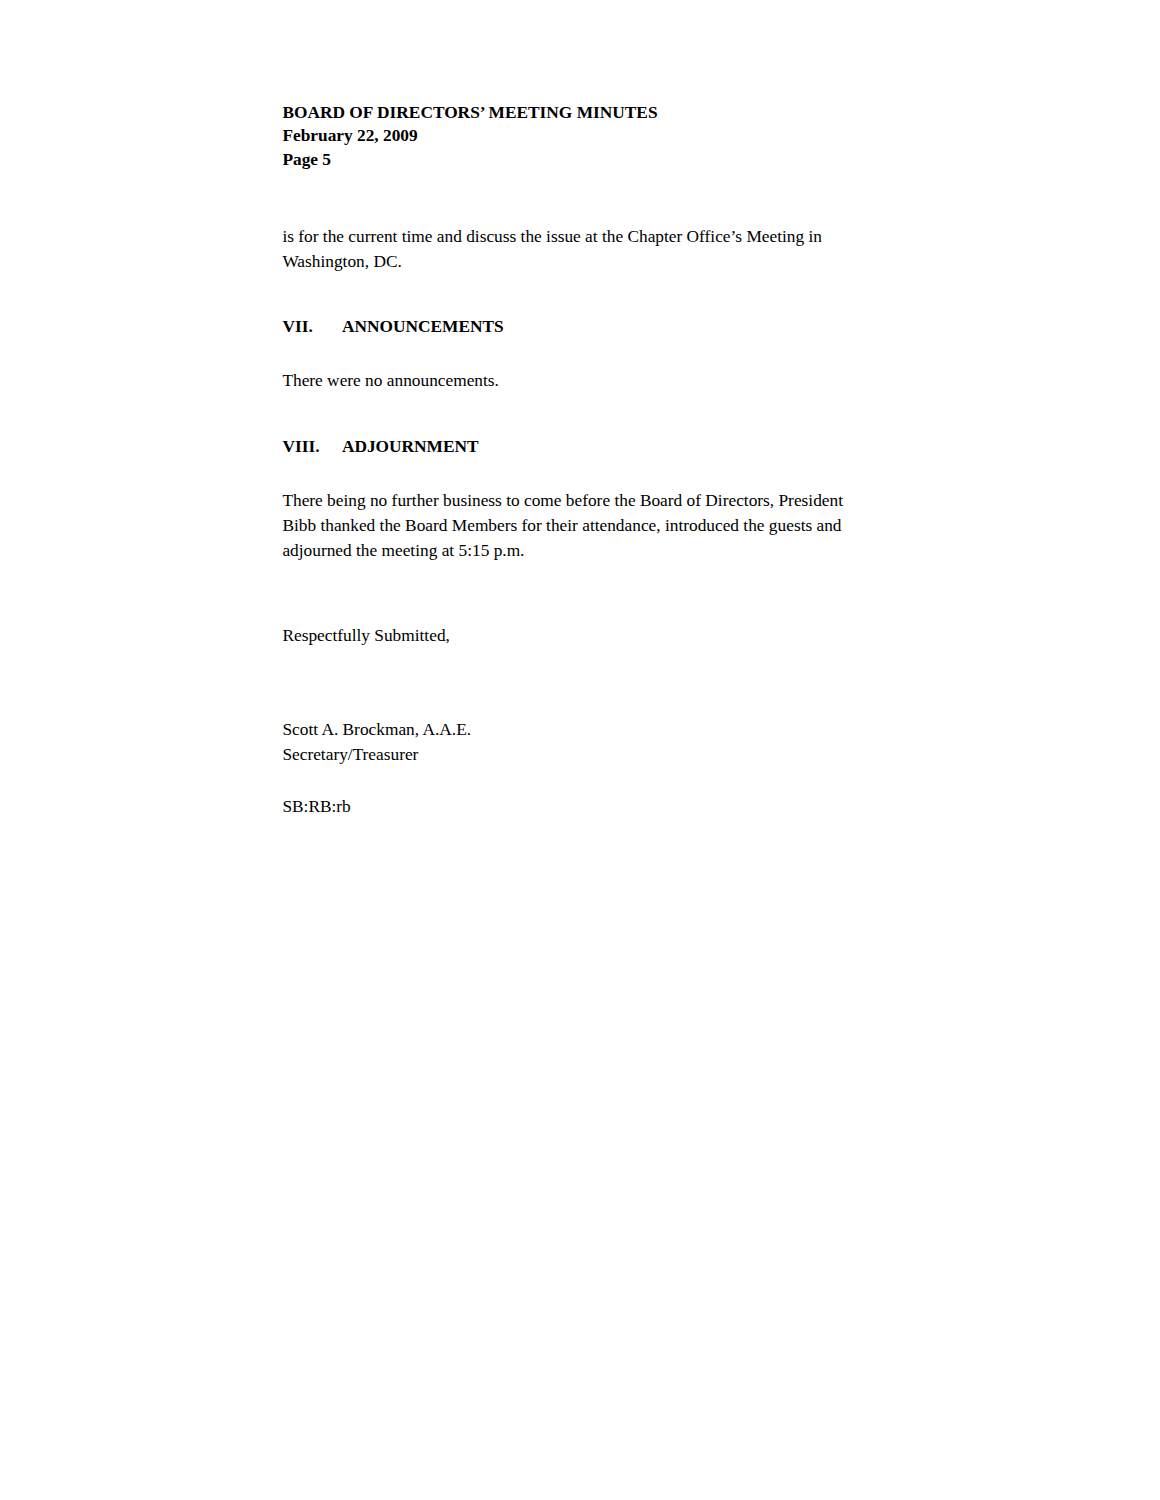BOARD OF DIRECTORS’ MEETING MINUTES
February 22, 2009
Page 5
is for the current time and discuss the issue at the Chapter Office’s Meeting in Washington, DC.
VII. ANNOUNCEMENTS
There were no announcements.
VIII. ADJOURNMENT
There being no further business to come before the Board of Directors, President Bibb thanked the Board Members for their attendance, introduced the guests and adjourned the meeting at 5:15 p.m.
Respectfully Submitted,
Scott A. Brockman, A.A.E.
Secretary/Treasurer
SB:RB:rb